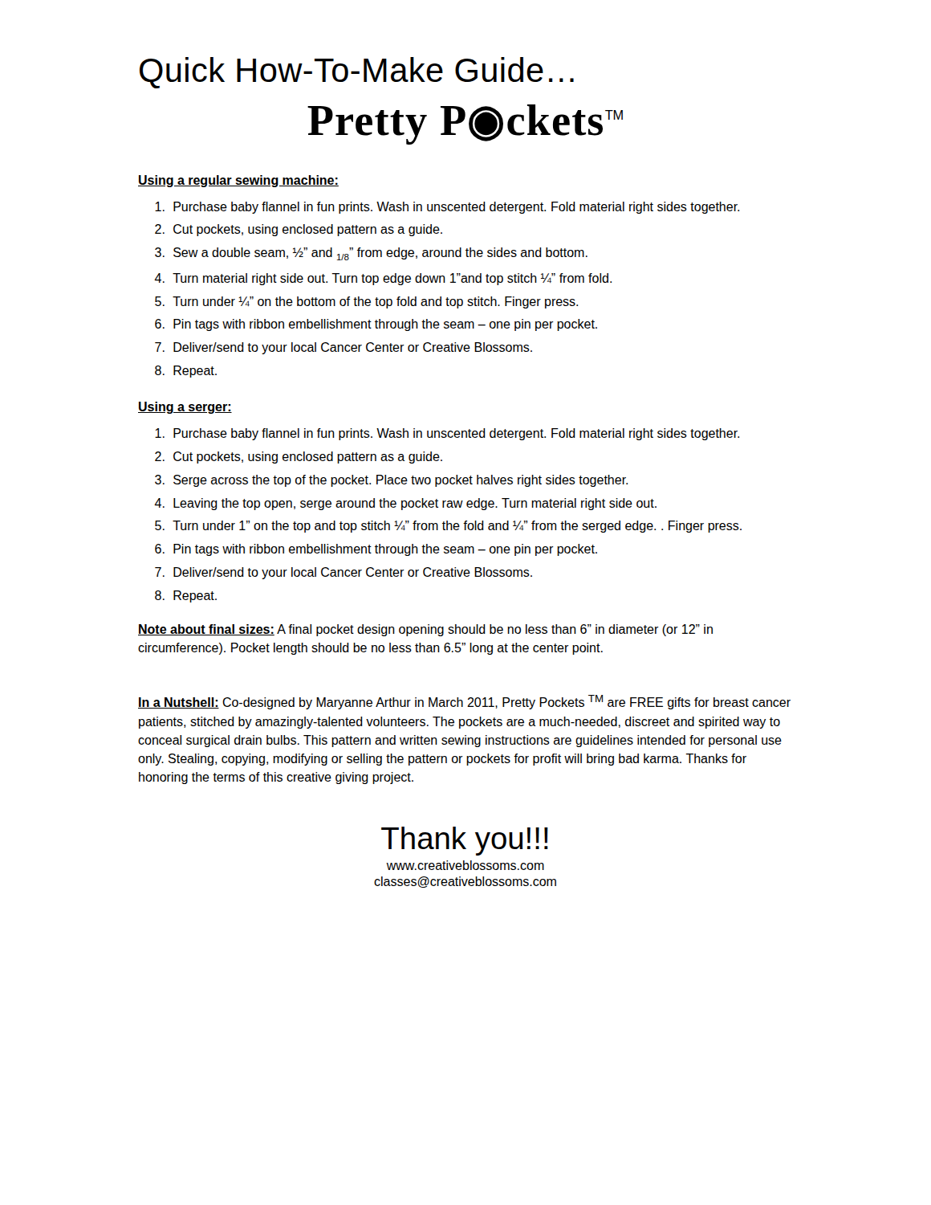Quick How-To-Make Guide…
Pretty P◉cketsTM
Using a regular sewing machine:
Purchase baby flannel in fun prints. Wash in unscented detergent. Fold material right sides together.
Cut pockets, using enclosed pattern as a guide.
Sew a double seam, ½” and 1/8” from edge, around the sides and bottom.
Turn material right side out. Turn top edge down 1”and top stitch ¼” from fold.
Turn under ¼” on the bottom of the top fold and top stitch. Finger press.
Pin tags with ribbon embellishment through the seam – one pin per pocket.
Deliver/send to your local Cancer Center or Creative Blossoms.
Repeat.
Using a serger:
Purchase baby flannel in fun prints. Wash in unscented detergent. Fold material right sides together.
Cut pockets, using enclosed pattern as a guide.
Serge across the top of the pocket. Place two pocket halves right sides together.
Leaving the top open, serge around the pocket raw edge. Turn material right side out.
Turn under 1” on the top and top stitch ¼” from the fold and ¼” from the serged edge. . Finger press.
Pin tags with ribbon embellishment through the seam – one pin per pocket.
Deliver/send to your local Cancer Center or Creative Blossoms.
Repeat.
Note about final sizes: A final pocket design opening should be no less than 6” in diameter (or 12” in circumference). Pocket length should be no less than 6.5” long at the center point.
In a Nutshell: Co-designed by Maryanne Arthur in March 2011, Pretty Pockets TM are FREE gifts for breast cancer patients, stitched by amazingly-talented volunteers. The pockets are a much-needed, discreet and spirited way to conceal surgical drain bulbs. This pattern and written sewing instructions are guidelines intended for personal use only. Stealing, copying, modifying or selling the pattern or pockets for profit will bring bad karma. Thanks for honoring the terms of this creative giving project.
Thank you!!!
www.creativeblossoms.com
classes@creativeblossoms.com